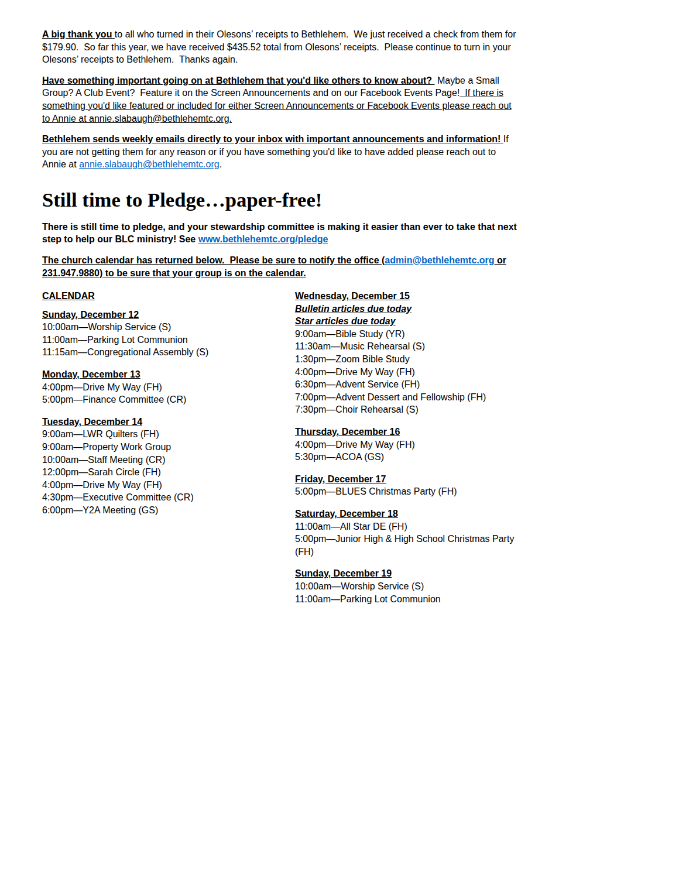A big thank you to all who turned in their Olesons’ receipts to Bethlehem. We just received a check from them for $179.90. So far this year, we have received $435.52 total from Olesons’ receipts. Please continue to turn in your Olesons’ receipts to Bethlehem. Thanks again.
Have something important going on at Bethlehem that you'd like others to know about? Maybe a Small Group? A Club Event? Feature it on the Screen Announcements and on our Facebook Events Page! If there is something you'd like featured or included for either Screen Announcements or Facebook Events please reach out to Annie at annie.slabaugh@bethlehemtc.org.
Bethlehem sends weekly emails directly to your inbox with important announcements and information! If you are not getting them for any reason or if you have something you'd like to have added please reach out to Annie at annie.slabaugh@bethlehemtc.org.
Still time to Pledge…paper-free!
There is still time to pledge, and your stewardship committee is making it easier than ever to take that next step to help our BLC ministry! See www.bethlehemtc.org/pledge
The church calendar has returned below. Please be sure to notify the office (admin@bethlehemtc.org or 231.947.9880) to be sure that your group is on the calendar.
CALENDAR
Sunday, December 12
10:00am—Worship Service (S)
11:00am—Parking Lot Communion
11:15am—Congregational Assembly (S)
Monday, December 13
4:00pm—Drive My Way (FH)
5:00pm—Finance Committee (CR)
Tuesday, December 14
9:00am—LWR Quilters (FH)
9:00am—Property Work Group
10:00am—Staff Meeting (CR)
12:00pm—Sarah Circle (FH)
4:00pm—Drive My Way (FH)
4:30pm—Executive Committee (CR)
6:00pm—Y2A Meeting (GS)
Wednesday, December 15
Bulletin articles due today
Star articles due today
9:00am—Bible Study (YR)
11:30am—Music Rehearsal (S)
1:30pm—Zoom Bible Study
4:00pm—Drive My Way (FH)
6:30pm—Advent Service (FH)
7:00pm—Advent Dessert and Fellowship (FH)
7:30pm—Choir Rehearsal (S)
Thursday, December 16
4:00pm—Drive My Way (FH)
5:30pm—ACOA (GS)
Friday, December 17
5:00pm—BLUES Christmas Party (FH)
Saturday, December 18
11:00am—All Star DE (FH)
5:00pm—Junior High & High School Christmas Party (FH)
Sunday, December 19
10:00am—Worship Service (S)
11:00am—Parking Lot Communion